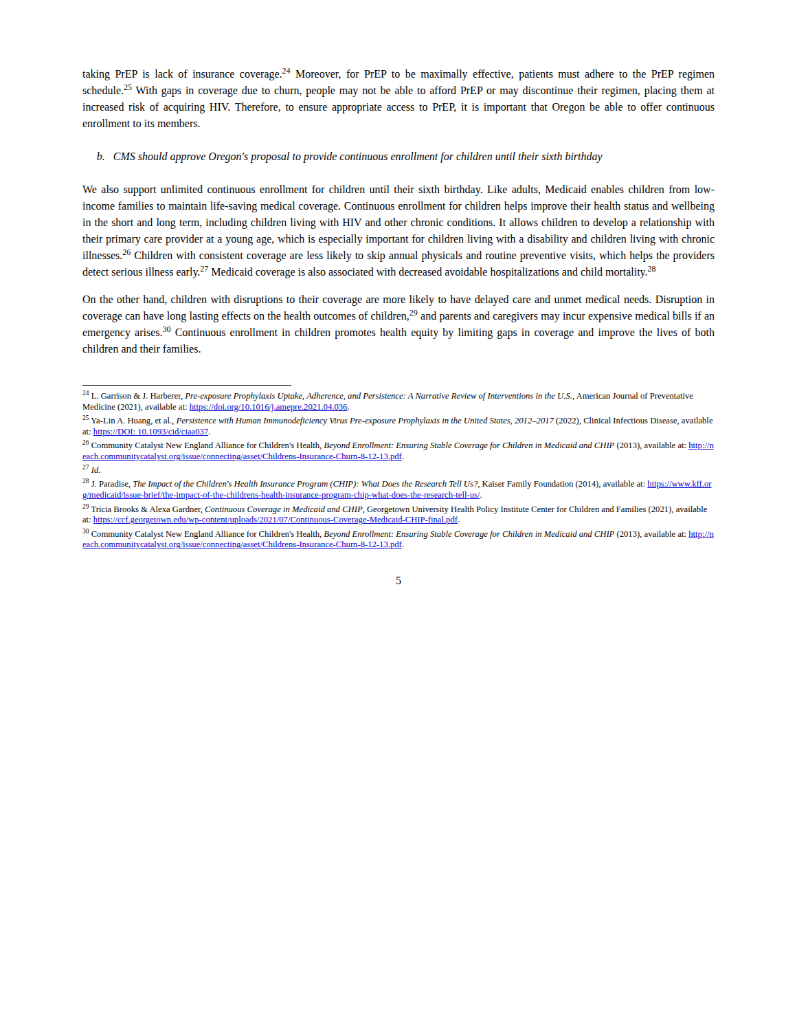taking PrEP is lack of insurance coverage.24 Moreover, for PrEP to be maximally effective, patients must adhere to the PrEP regimen schedule.25 With gaps in coverage due to churn, people may not be able to afford PrEP or may discontinue their regimen, placing them at increased risk of acquiring HIV. Therefore, to ensure appropriate access to PrEP, it is important that Oregon be able to offer continuous enrollment to its members.
b. CMS should approve Oregon's proposal to provide continuous enrollment for children until their sixth birthday
We also support unlimited continuous enrollment for children until their sixth birthday. Like adults, Medicaid enables children from low-income families to maintain life-saving medical coverage. Continuous enrollment for children helps improve their health status and wellbeing in the short and long term, including children living with HIV and other chronic conditions. It allows children to develop a relationship with their primary care provider at a young age, which is especially important for children living with a disability and children living with chronic illnesses.26 Children with consistent coverage are less likely to skip annual physicals and routine preventive visits, which helps the providers detect serious illness early.27 Medicaid coverage is also associated with decreased avoidable hospitalizations and child mortality.28
On the other hand, children with disruptions to their coverage are more likely to have delayed care and unmet medical needs. Disruption in coverage can have long lasting effects on the health outcomes of children,29 and parents and caregivers may incur expensive medical bills if an emergency arises.30 Continuous enrollment in children promotes health equity by limiting gaps in coverage and improve the lives of both children and their families.
24 L. Garrison & J. Harberer, Pre-exposure Prophylaxis Uptake, Adherence, and Persistence: A Narrative Review of Interventions in the U.S., American Journal of Preventative Medicine (2021), available at: https://doi.org/10.1016/j.amepre.2021.04.036.
25 Ya-Lin A. Huang, et al., Persistence with Human Immunodeficiency Virus Pre-exposure Prophylaxis in the United States, 2012–2017 (2022), Clinical Infectious Disease, available at: https://DOI: 10.1093/cid/ciaa037.
26 Community Catalyst New England Alliance for Children's Health, Beyond Enrollment: Ensuring Stable Coverage for Children in Medicaid and CHIP (2013), available at: http://neach.communitycatalyst.org/issue/connecting/asset/Childrens-Insurance-Churn-8-12-13.pdf.
27 Id.
28 J. Paradise, The Impact of the Children's Health Insurance Program (CHIP): What Does the Research Tell Us?, Kaiser Family Foundation (2014), available at: https://www.kff.org/medicaid/issue-brief/the-impact-of-the-childrens-health-insurance-program-chip-what-does-the-research-tell-us/.
29 Tricia Brooks & Alexa Gardner, Continuous Coverage in Medicaid and CHIP, Georgetown University Health Policy Institute Center for Children and Families (2021), available at: https://ccf.georgetown.edu/wp-content/uploads/2021/07/Continuous-Coverage-Medicaid-CHIP-final.pdf.
30 Community Catalyst New England Alliance for Children's Health, Beyond Enrollment: Ensuring Stable Coverage for Children in Medicaid and CHIP (2013), available at: http://neach.communitycatalyst.org/issue/connecting/asset/Childrens-Insurance-Churn-8-12-13.pdf.
5